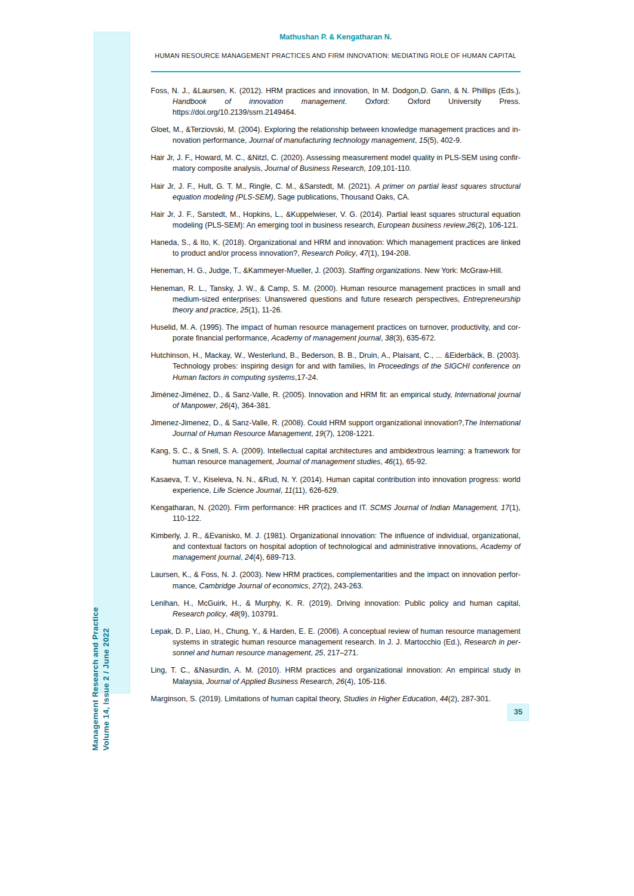Management Research and Practice Volume 14, Issue 2 / June 2022
Mathushan P. & Kengatharan N.
Human Resource Management Practices and Firm Innovation: Mediating Role of Human Capital
Foss, N. J., &Laursen, K. (2012). HRM practices and innovation, In M. Dodgon,D. Gann, & N. Phillips (Eds.), Handbook of innovation management. Oxford: Oxford University Press. https://doi.org/10.2139/ssrn.2149464.
Gloet, M., &Terziovski, M. (2004). Exploring the relationship between knowledge management practices and innovation performance, Journal of manufacturing technology management, 15(5), 402-9.
Hair Jr, J. F., Howard, M. C., &Nitzl, C. (2020). Assessing measurement model quality in PLS-SEM using confirmatory composite analysis, Journal of Business Research, 109,101-110.
Hair Jr, J. F., Hult, G. T. M., Ringle, C. M., &Sarstedt, M. (2021). A primer on partial least squares structural equation modeling (PLS-SEM), Sage publications, Thousand Oaks, CA.
Hair Jr, J. F., Sarstedt, M., Hopkins, L., &Kuppelwieser, V. G. (2014). Partial least squares structural equation modeling (PLS-SEM): An emerging tool in business research, European business review,26(2), 106-121.
Haneda, S., & Ito, K. (2018). Organizational and HRM and innovation: Which management practices are linked to product and/or process innovation?, Research Policy, 47(1), 194-208.
Heneman, H. G., Judge, T., &Kammeyer-Mueller, J. (2003). Staffing organizations. New York: McGraw-Hill.
Heneman, R. L., Tansky, J. W., & Camp, S. M. (2000). Human resource management practices in small and medium-sized enterprises: Unanswered questions and future research perspectives, Entrepreneurship theory and practice, 25(1), 11-26.
Huselid, M. A. (1995). The impact of human resource management practices on turnover, productivity, and corporate financial performance, Academy of management journal, 38(3), 635-672.
Hutchinson, H., Mackay, W., Westerlund, B., Bederson, B. B., Druin, A., Plaisant, C., ... &Eiderbäck, B. (2003). Technology probes: inspiring design for and with families, In Proceedings of the SIGCHI conference on Human factors in computing systems,17-24.
Jiménez-Jiménez, D., & Sanz-Valle, R. (2005). Innovation and HRM fit: an empirical study, International journal of Manpower, 26(4), 364-381.
Jimenez-Jimenez, D., & Sanz-Valle, R. (2008). Could HRM support organizational innovation?,The International Journal of Human Resource Management, 19(7), 1208-1221.
Kang, S. C., & Snell, S. A. (2009). Intellectual capital architectures and ambidextrous learning: a framework for human resource management, Journal of management studies, 46(1), 65-92.
Kasaeva, T. V., Kiseleva, N. N., &Rud, N. Y. (2014). Human capital contribution into innovation progress: world experience, Life Science Journal, 11(11), 626-629.
Kengatharan, N. (2020). Firm performance: HR practices and IT. SCMS Journal of Indian Management, 17(1), 110-122.
Kimberly, J. R., &Evanisko, M. J. (1981). Organizational innovation: The influence of individual, organizational, and contextual factors on hospital adoption of technological and administrative innovations, Academy of management journal, 24(4), 689-713.
Laursen, K., & Foss, N. J. (2003). New HRM practices, complementarities and the impact on innovation performance, Cambridge Journal of economics, 27(2), 243-263.
Lenihan, H., McGuirk, H., & Murphy, K. R. (2019). Driving innovation: Public policy and human capital, Research policy, 48(9), 103791.
Lepak, D. P., Liao, H., Chung, Y., & Harden, E. E. (2006). A conceptual review of human resource management systems in strategic human resource management research. In J. J. Martocchio (Ed.), Research in personnel and human resource management, 25, 217–271.
Ling, T. C., &Nasurdin, A. M. (2010). HRM practices and organizational innovation: An empirical study in Malaysia, Journal of Applied Business Research, 26(4), 105-116.
Marginson, S. (2019). Limitations of human capital theory, Studies in Higher Education, 44(2), 287-301.
35